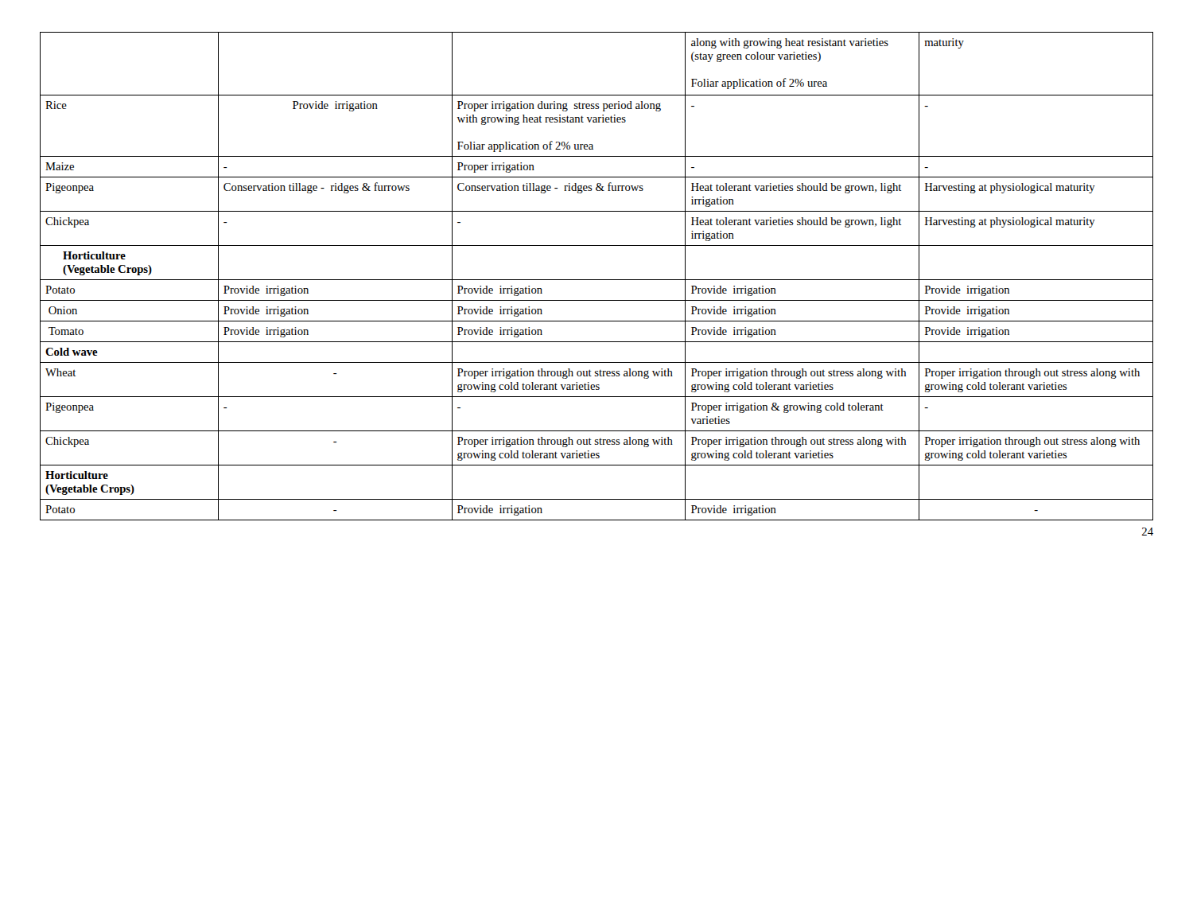| | | | along with growing heat resistant varieties (stay green colour varieties) Foliar application of 2% urea | maturity |
| Rice | Provide irrigation | Proper irrigation during stress period along with growing heat resistant varieties Foliar application of 2% urea | - | - |
| Maize | - | Proper irrigation | - | - |
| Pigeonpea | Conservation tillage - ridges & furrows | Conservation tillage - ridges & furrows | Heat tolerant varieties should be grown, light irrigation | Harvesting at physiological maturity |
| Chickpea | - | - | Heat tolerant varieties should be grown, light irrigation | Harvesting at physiological maturity |
| Horticulture (Vegetable Crops) | | | | |
| Potato | Provide irrigation | Provide irrigation | Provide irrigation | Provide irrigation |
| Onion | Provide irrigation | Provide irrigation | Provide irrigation | Provide irrigation |
| Tomato | Provide irrigation | Provide irrigation | Provide irrigation | Provide irrigation |
| Cold wave | | | | |
| Wheat | - | Proper irrigation through out stress along with growing cold tolerant varieties | Proper irrigation through out stress along with growing cold tolerant varieties | Proper irrigation through out stress along with growing cold tolerant varieties |
| Pigeonpea | - | - | Proper irrigation & growing cold tolerant varieties | - |
| Chickpea | - | Proper irrigation through out stress along with growing cold tolerant varieties | Proper irrigation through out stress along with growing cold tolerant varieties | Proper irrigation through out stress along with growing cold tolerant varieties |
| Horticulture (Vegetable Crops) | | | | |
| Potato | - | Provide irrigation | Provide irrigation | - |
24